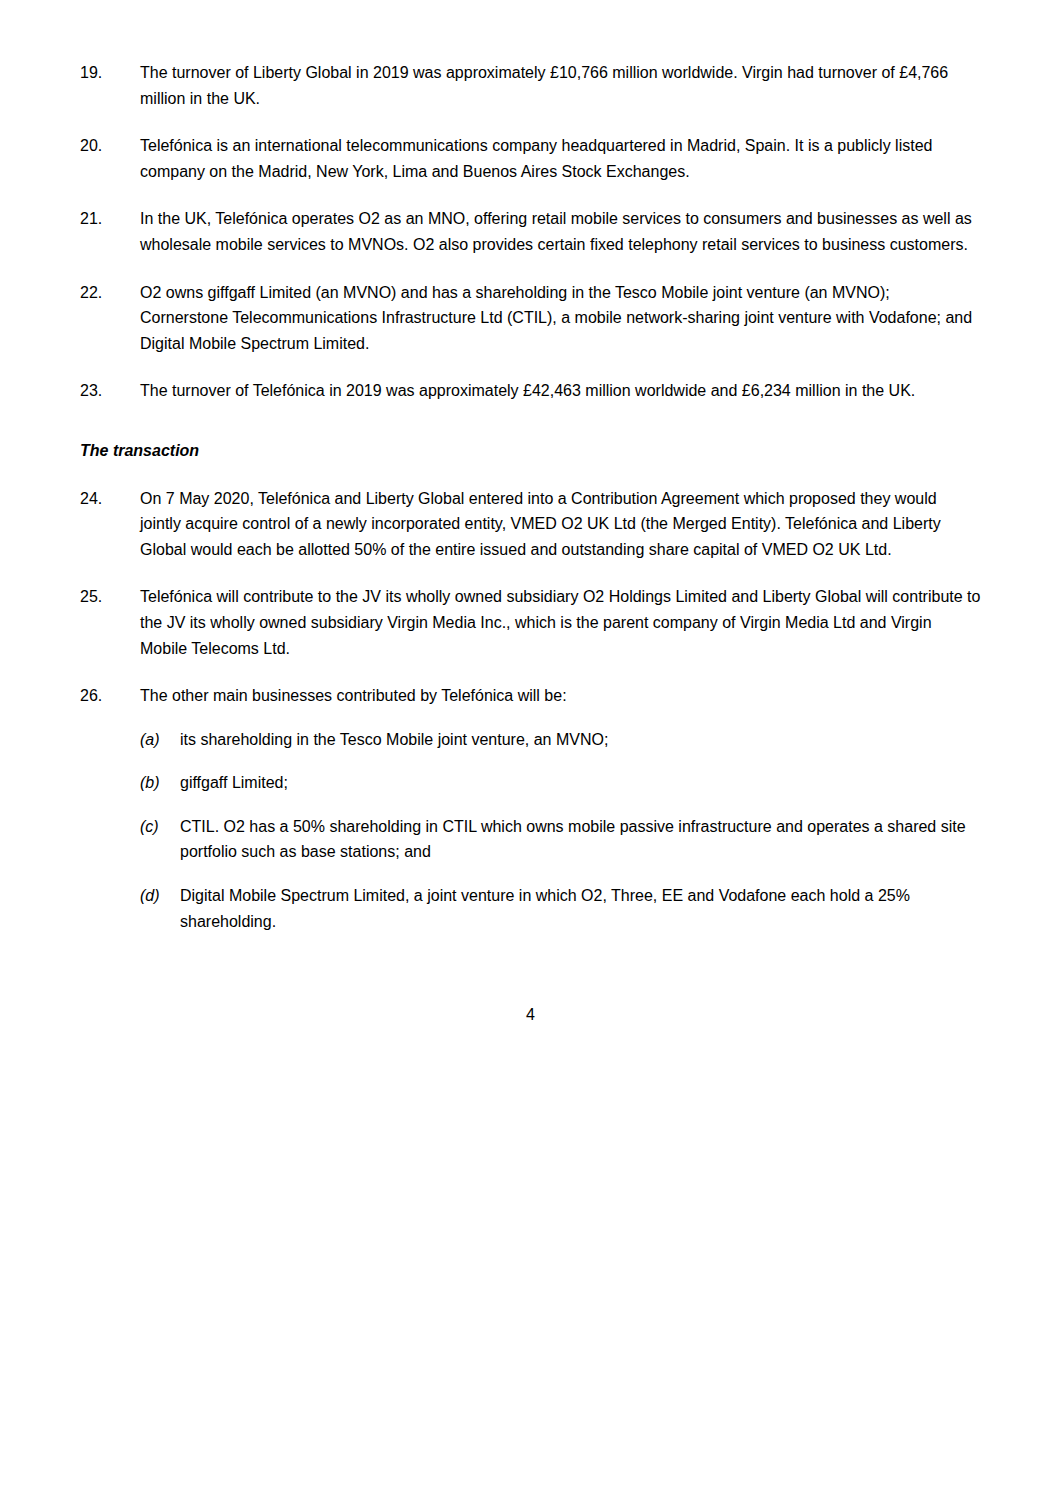19.
The turnover of Liberty Global in 2019 was approximately £10,766 million worldwide. Virgin had turnover of £4,766 million in the UK.
20.
Telefónica is an international telecommunications company headquartered in Madrid, Spain. It is a publicly listed company on the Madrid, New York, Lima and Buenos Aires Stock Exchanges.
21.
In the UK, Telefónica operates O2 as an MNO, offering retail mobile services to consumers and businesses as well as wholesale mobile services to MVNOs. O2 also provides certain fixed telephony retail services to business customers.
22.
O2 owns giffgaff Limited (an MVNO) and has a shareholding in the Tesco Mobile joint venture (an MVNO); Cornerstone Telecommunications Infrastructure Ltd (CTIL), a mobile network-sharing joint venture with Vodafone; and Digital Mobile Spectrum Limited.
23.
The turnover of Telefónica in 2019 was approximately £42,463 million worldwide and £6,234 million in the UK.
The transaction
24.
On 7 May 2020, Telefónica and Liberty Global entered into a Contribution Agreement which proposed they would jointly acquire control of a newly incorporated entity, VMED O2 UK Ltd (the Merged Entity). Telefónica and Liberty Global would each be allotted 50% of the entire issued and outstanding share capital of VMED O2 UK Ltd.
25.
Telefónica will contribute to the JV its wholly owned subsidiary O2 Holdings Limited and Liberty Global will contribute to the JV its wholly owned subsidiary Virgin Media Inc., which is the parent company of Virgin Media Ltd and Virgin Mobile Telecoms Ltd.
26.
The other main businesses contributed by Telefónica will be:
(a)
its shareholding in the Tesco Mobile joint venture, an MVNO;
(b)
giffgaff Limited;
(c)
CTIL. O2 has a 50% shareholding in CTIL which owns mobile passive infrastructure and operates a shared site portfolio such as base stations; and
(d)
Digital Mobile Spectrum Limited, a joint venture in which O2, Three, EE and Vodafone each hold a 25% shareholding.
4